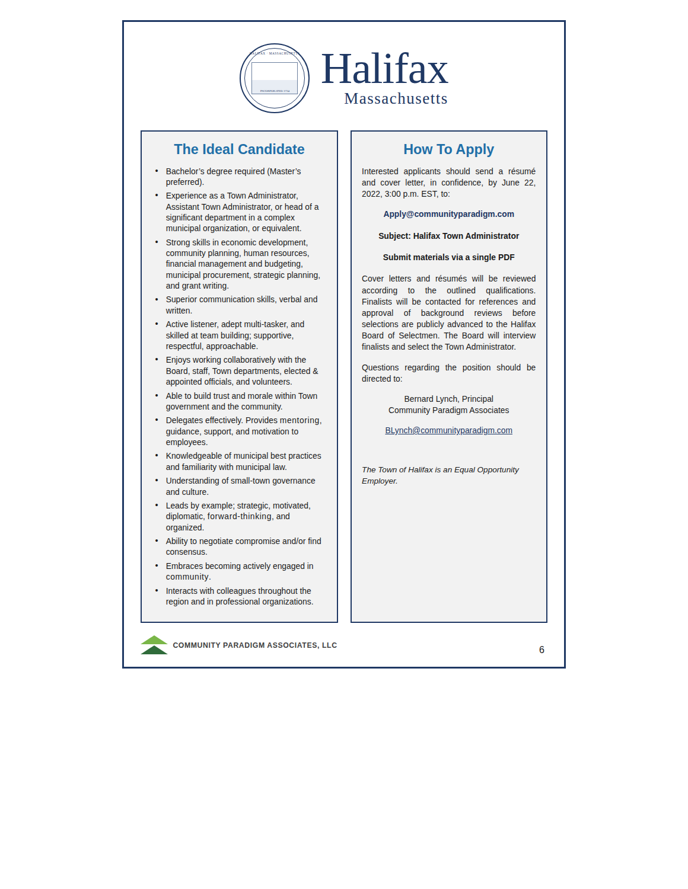Halifax · Massachusetts INCORPORATED 1734
Halifax
Massachusetts
The Ideal Candidate
Bachelor’s degree required (Master’s preferred).
Experience as a Town Administrator, Assistant Town Administrator, or head of a significant department in a complex municipal organization, or equivalent.
Strong skills in economic development, community planning, human resources, financial management and budgeting, municipal procurement, strategic planning, and grant writing.
Superior communication skills, verbal and written.
Active listener, adept multi-tasker, and skilled at team building; supportive, respectful, approachable.
Enjoys working collaboratively with the Board, staff, Town departments, elected & appointed officials, and volunteers.
Able to build trust and morale within Town government and the community.
Delegates effectively. Provides mentoring, guidance, support, and motivation to employees.
Knowledgeable of municipal best practices and familiarity with municipal law.
Understanding of small-town governance and culture.
Leads by example; strategic, motivated, diplomatic, forward-thinking, and organized.
Ability to negotiate compromise and/or find consensus.
Embraces becoming actively engaged in community.
Interacts with colleagues throughout the region and in professional organizations.
How To Apply
Interested applicants should send a résumé and cover letter, in confidence, by June 22, 2022, 3:00 p.m. EST, to:
Apply@communityparadigm.com
Subject: Halifax Town Administrator
Submit materials via a single PDF
Cover letters and résumés will be reviewed according to the outlined qualifications. Finalists will be contacted for references and approval of background reviews before selections are publicly advanced to the Halifax Board of Selectmen. The Board will interview finalists and select the Town Administrator.
Questions regarding the position should be directed to:
Bernard Lynch, Principal
Community Paradigm Associates
BLynch@communityparadigm.com
The Town of Halifax is an Equal Opportunity Employer.
COMMUNITY PARADIGM ASSOCIATES, LLC
6